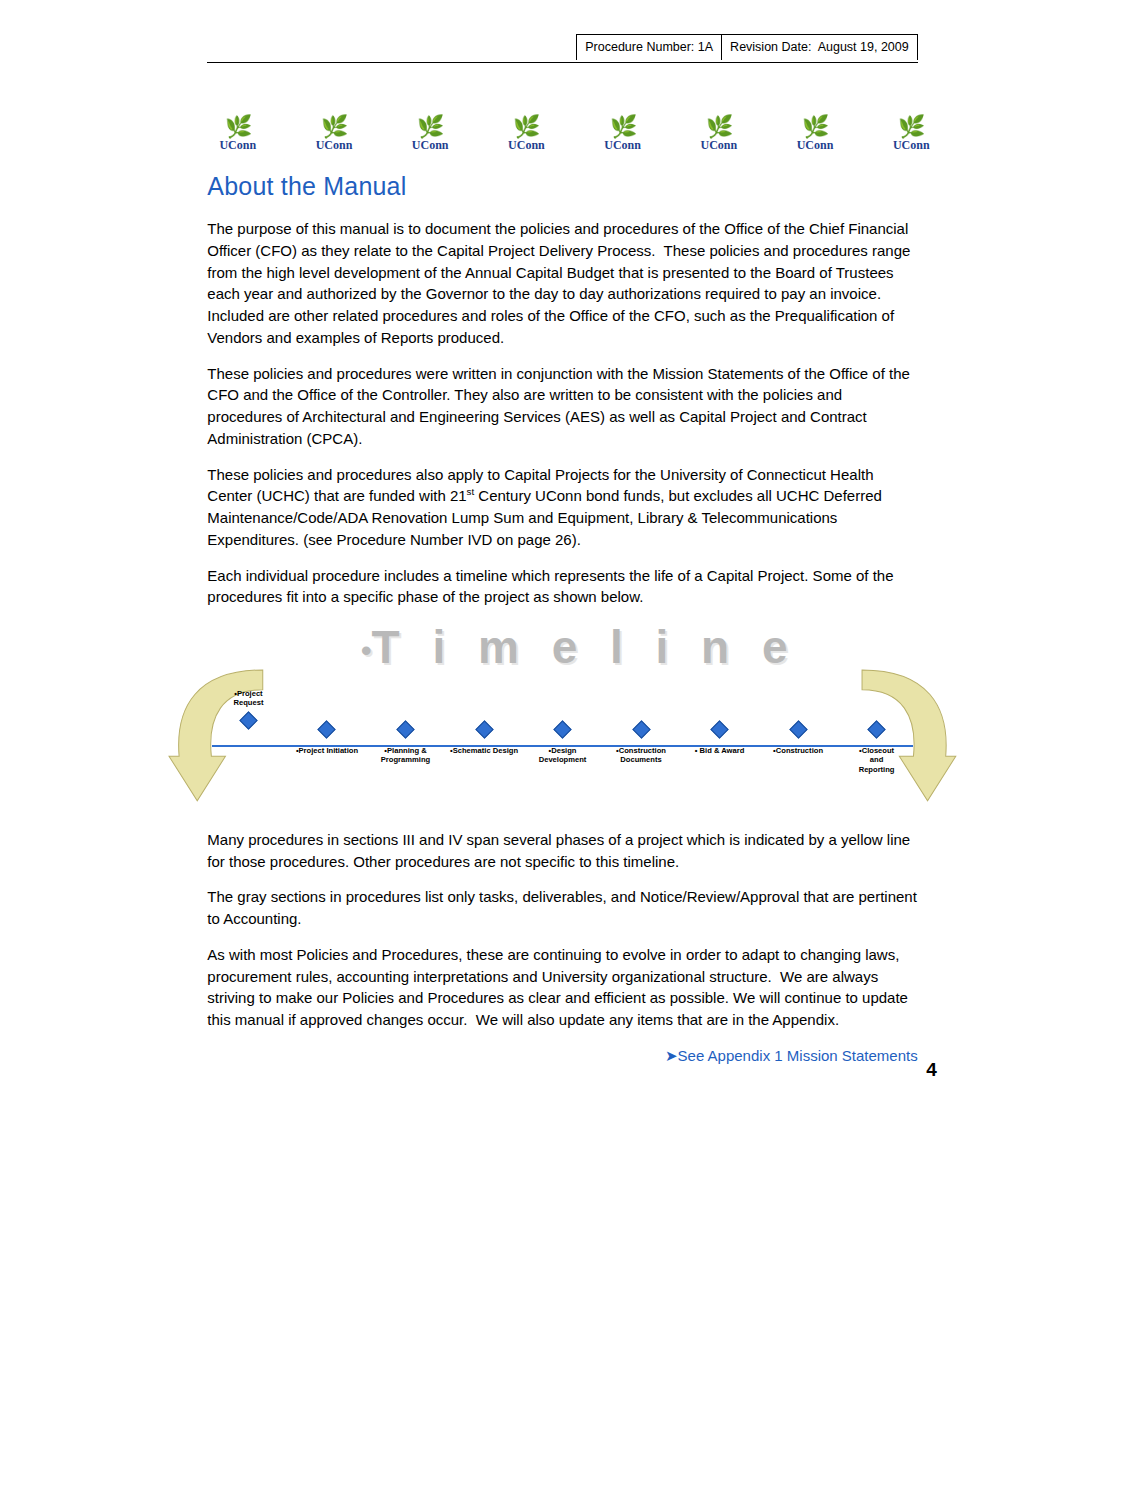Procedure Number: 1A
Revision Date: August 19, 2009
🌿
UConn
🌿
UConn
🌿
UConn
🌿
UConn
🌿
UConn
🌿
UConn
🌿
UConn
🌿
UConn
About the Manual
The purpose of this manual is to document the policies and procedures of the Office of the Chief Financial Officer (CFO) as they relate to the Capital Project Delivery Process. These policies and procedures range from the high level development of the Annual Capital Budget that is presented to the Board of Trustees each year and authorized by the Governor to the day to day authorizations required to pay an invoice. Included are other related procedures and roles of the Office of the CFO, such as the Prequalification of Vendors and examples of Reports produced.
These policies and procedures were written in conjunction with the Mission Statements of the Office of the CFO and the Office of the Controller. They also are written to be consistent with the policies and procedures of Architectural and Engineering Services (AES) as well as Capital Project and Contract Administration (CPCA).
These policies and procedures also apply to Capital Projects for the University of Connecticut Health Center (UCHC) that are funded with 21st Century UConn bond funds, but excludes all UCHC Deferred Maintenance/Code/ADA Renovation Lump Sum and Equipment, Library & Telecommunications Expenditures. (see Procedure Number IVD on page 26).
Each individual procedure includes a timeline which represents the life of a Capital Project. Some of the procedures fit into a specific phase of the project as shown below.
•T i m e l i n e
•Project
Request
•Project Initiation
•Planning &
Programming
•Schematic Design
•Design
Development
•Construction
Documents
• Bid & Award
•Construction
•Closeout
and
Reporting
Many procedures in sections III and IV span several phases of a project which is indicated by a yellow line for those procedures. Other procedures are not specific to this timeline.
The gray sections in procedures list only tasks, deliverables, and Notice/Review/Approval that are pertinent to Accounting.
As with most Policies and Procedures, these are continuing to evolve in order to adapt to changing laws, procurement rules, accounting interpretations and University organizational structure. We are always striving to make our Policies and Procedures as clear and efficient as possible. We will continue to update this manual if approved changes occur. We will also update any items that are in the Appendix.
➤See Appendix 1 Mission Statements
4